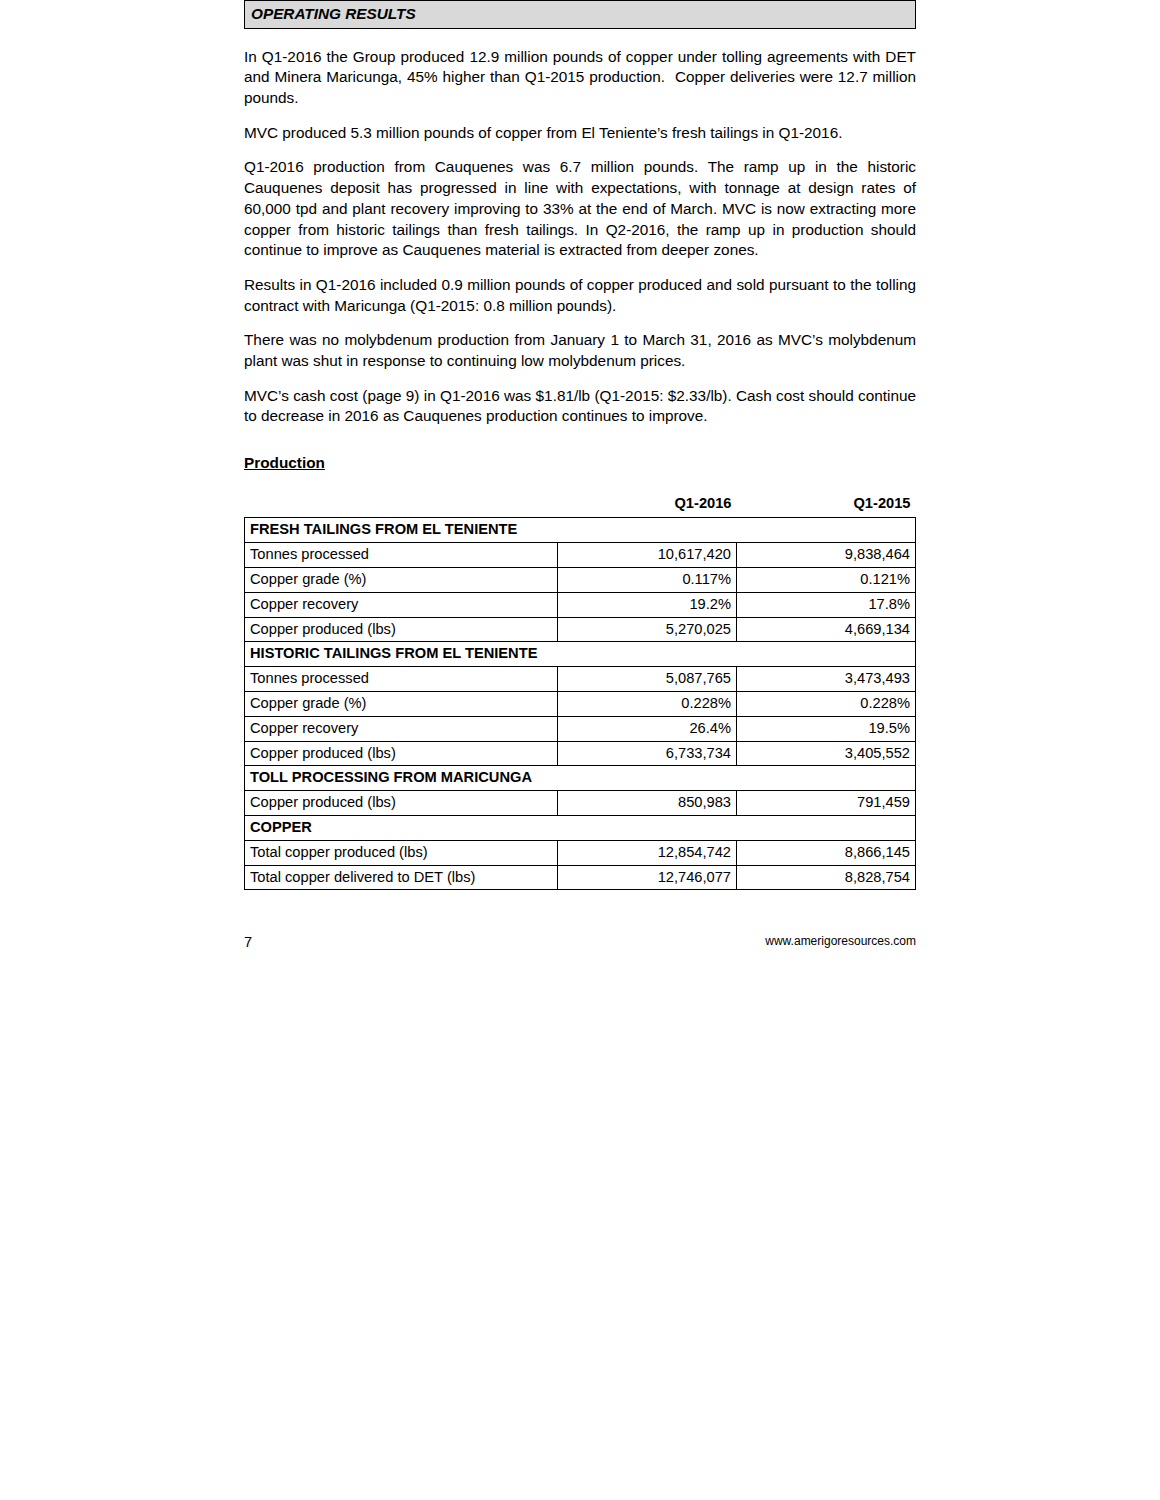OPERATING RESULTS
In Q1-2016 the Group produced 12.9 million pounds of copper under tolling agreements with DET and Minera Maricunga, 45% higher than Q1-2015 production. Copper deliveries were 12.7 million pounds.
MVC produced 5.3 million pounds of copper from El Teniente’s fresh tailings in Q1-2016.
Q1-2016 production from Cauquenes was 6.7 million pounds. The ramp up in the historic Cauquenes deposit has progressed in line with expectations, with tonnage at design rates of 60,000 tpd and plant recovery improving to 33% at the end of March. MVC is now extracting more copper from historic tailings than fresh tailings. In Q2-2016, the ramp up in production should continue to improve as Cauquenes material is extracted from deeper zones.
Results in Q1-2016 included 0.9 million pounds of copper produced and sold pursuant to the tolling contract with Maricunga (Q1-2015: 0.8 million pounds).
There was no molybdenum production from January 1 to March 31, 2016 as MVC’s molybdenum plant was shut in response to continuing low molybdenum prices.
MVC’s cash cost (page 9) in Q1-2016 was $1.81/lb (Q1-2015: $2.33/lb). Cash cost should continue to decrease in 2016 as Cauquenes production continues to improve.
Production
| | Q1-2016 | Q1-2015 |
| FRESH TAILINGS FROM EL TENIENTE | | |
| Tonnes processed | 10,617,420 | 9,838,464 |
| Copper grade (%) | 0.117% | 0.121% |
| Copper recovery | 19.2% | 17.8% |
| Copper produced (lbs) | 5,270,025 | 4,669,134 |
| HISTORIC TAILINGS FROM EL TENIENTE | | |
| Tonnes processed | 5,087,765 | 3,473,493 |
| Copper grade (%) | 0.228% | 0.228% |
| Copper recovery | 26.4% | 19.5% |
| Copper produced (lbs) | 6,733,734 | 3,405,552 |
| TOLL PROCESSING FROM MARICUNGA | | |
| Copper produced (lbs) | 850,983 | 791,459 |
| COPPER | | |
| Total copper produced (lbs) | 12,854,742 | 8,866,145 |
| Total copper delivered to DET (lbs) | 12,746,077 | 8,828,754 |
7 www.amerigoresources.com